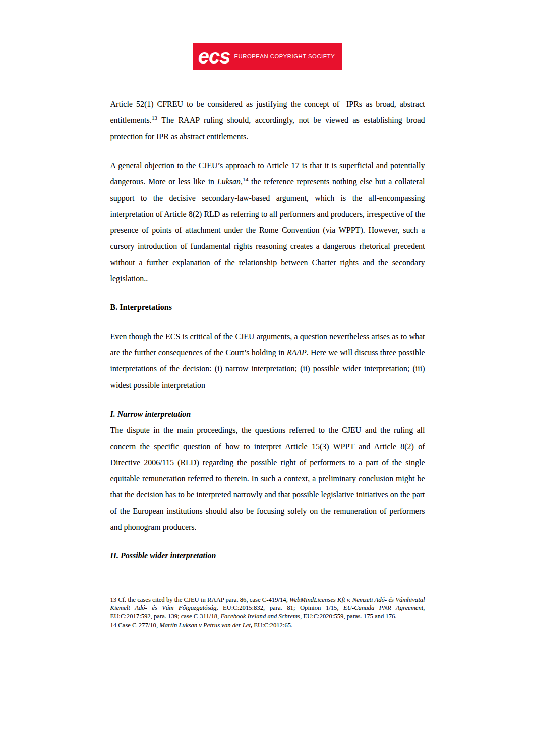ecs European Copyright Society
Article 52(1) CFREU to be considered as justifying the concept of IPRs as broad, abstract entitlements.13 The RAAP ruling should, accordingly, not be viewed as establishing broad protection for IPR as abstract entitlements.
A general objection to the CJEU’s approach to Article 17 is that it is superficial and potentially dangerous. More or less like in Luksan,14 the reference represents nothing else but a collateral support to the decisive secondary-law-based argument, which is the all-encompassing interpretation of Article 8(2) RLD as referring to all performers and producers, irrespective of the presence of points of attachment under the Rome Convention (via WPPT). However, such a cursory introduction of fundamental rights reasoning creates a dangerous rhetorical precedent without a further explanation of the relationship between Charter rights and the secondary legislation..
B. Interpretations
Even though the ECS is critical of the CJEU arguments, a question nevertheless arises as to what are the further consequences of the Court’s holding in RAAP. Here we will discuss three possible interpretations of the decision: (i) narrow interpretation; (ii) possible wider interpretation; (iii) widest possible interpretation
I. Narrow interpretation
The dispute in the main proceedings, the questions referred to the CJEU and the ruling all concern the specific question of how to interpret Article 15(3) WPPT and Article 8(2) of Directive 2006/115 (RLD) regarding the possible right of performers to a part of the single equitable remuneration referred to therein. In such a context, a preliminary conclusion might be that the decision has to be interpreted narrowly and that possible legislative initiatives on the part of the European institutions should also be focusing solely on the remuneration of performers and phonogram producers.
II. Possible wider interpretation
13 Cf. the cases cited by the CJEU in RAAP para. 86, case C-419/14, WebMindLicenses Kft v. Nemzeti Adó- és Vámhivatal Kiemelt Adó- és Vám Főigazgatóság, EU:C:2015:832, para. 81; Opinion 1/15, EU-Canada PNR Agreement, EU:C:2017:592, para. 139; case C-311/18, Facebook Ireland and Schrems, EU:C:2020:559, paras. 175 and 176.
14 Case C-277/10, Martin Luksan v Petrus van der Let, EU:C:2012:65.